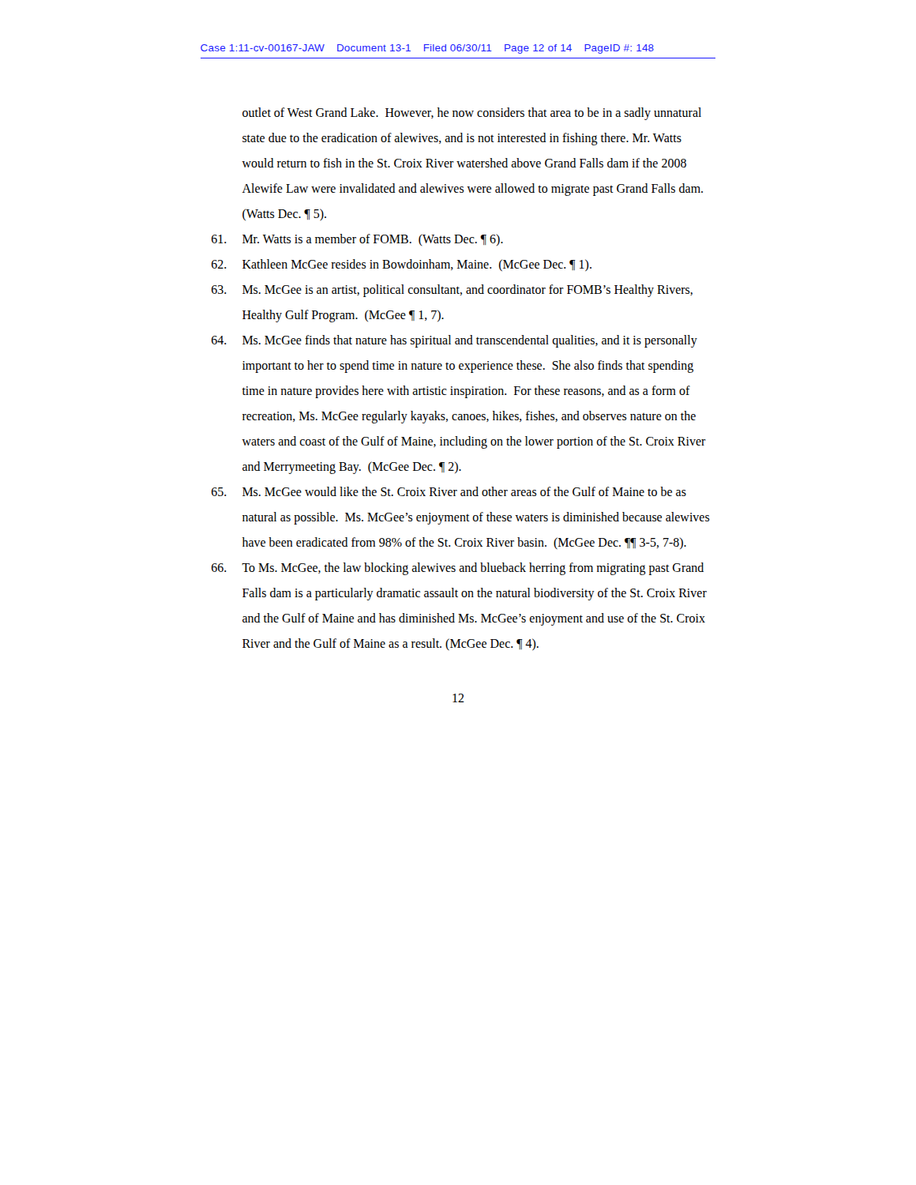Case 1:11-cv-00167-JAW Document 13-1 Filed 06/30/11 Page 12 of 14 PageID #: 148
outlet of West Grand Lake. However, he now considers that area to be in a sadly unnatural state due to the eradication of alewives, and is not interested in fishing there. Mr. Watts would return to fish in the St. Croix River watershed above Grand Falls dam if the 2008 Alewife Law were invalidated and alewives were allowed to migrate past Grand Falls dam. (Watts Dec. ¶ 5).
61. Mr. Watts is a member of FOMB. (Watts Dec. ¶ 6).
62. Kathleen McGee resides in Bowdoinham, Maine. (McGee Dec. ¶ 1).
63. Ms. McGee is an artist, political consultant, and coordinator for FOMB’s Healthy Rivers, Healthy Gulf Program. (McGee ¶ 1, 7).
64. Ms. McGee finds that nature has spiritual and transcendental qualities, and it is personally important to her to spend time in nature to experience these. She also finds that spending time in nature provides here with artistic inspiration. For these reasons, and as a form of recreation, Ms. McGee regularly kayaks, canoes, hikes, fishes, and observes nature on the waters and coast of the Gulf of Maine, including on the lower portion of the St. Croix River and Merrymeeting Bay. (McGee Dec. ¶ 2).
65. Ms. McGee would like the St. Croix River and other areas of the Gulf of Maine to be as natural as possible. Ms. McGee’s enjoyment of these waters is diminished because alewives have been eradicated from 98% of the St. Croix River basin. (McGee Dec. ¶¶ 3-5, 7-8).
66. To Ms. McGee, the law blocking alewives and blueback herring from migrating past Grand Falls dam is a particularly dramatic assault on the natural biodiversity of the St. Croix River and the Gulf of Maine and has diminished Ms. McGee’s enjoyment and use of the St. Croix River and the Gulf of Maine as a result. (McGee Dec. ¶ 4).
12